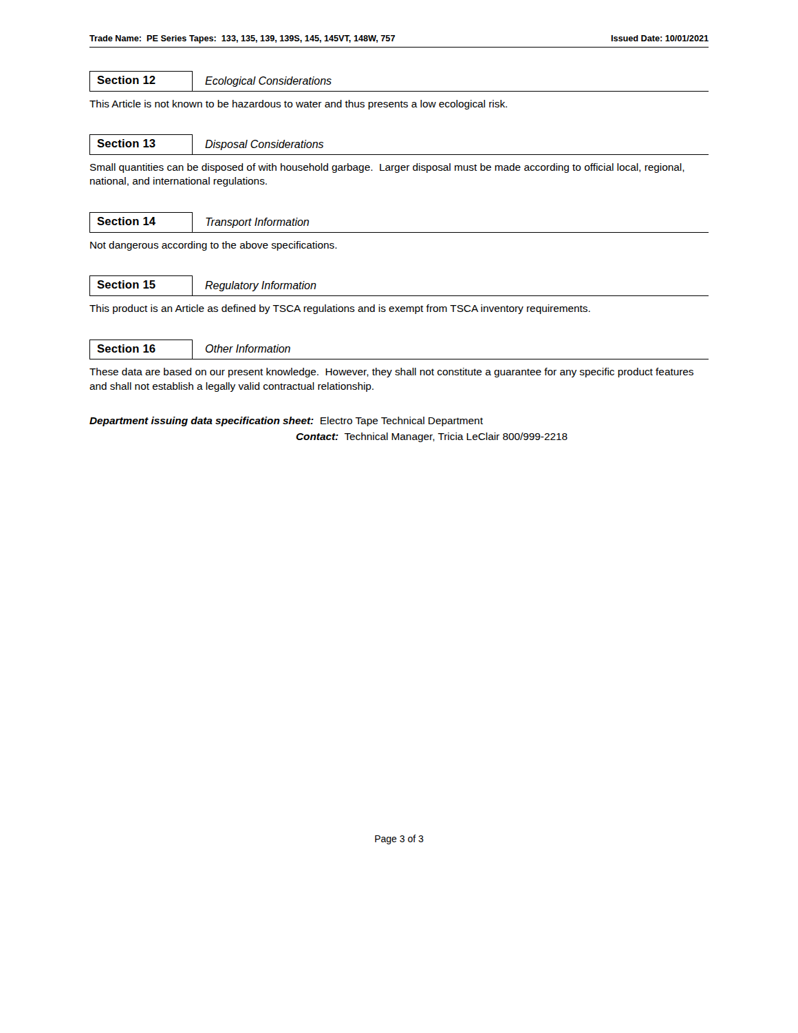Trade Name: PE Series Tapes: 133, 135, 139, 139S, 145, 145VT, 148W, 757
Issued Date: 10/01/2021
Section 12
Ecological Considerations
This Article is not known to be hazardous to water and thus presents a low ecological risk.
Section 13
Disposal Considerations
Small quantities can be disposed of with household garbage. Larger disposal must be made according to official local, regional, national, and international regulations.
Section 14
Transport Information
Not dangerous according to the above specifications.
Section 15
Regulatory Information
This product is an Article as defined by TSCA regulations and is exempt from TSCA inventory requirements.
Section 16
Other Information
These data are based on our present knowledge. However, they shall not constitute a guarantee for any specific product features and shall not establish a legally valid contractual relationship.
Department issuing data specification sheet: Electro Tape Technical Department
Contact: Technical Manager, Tricia LeClair 800/999-2218
Page 3 of 3